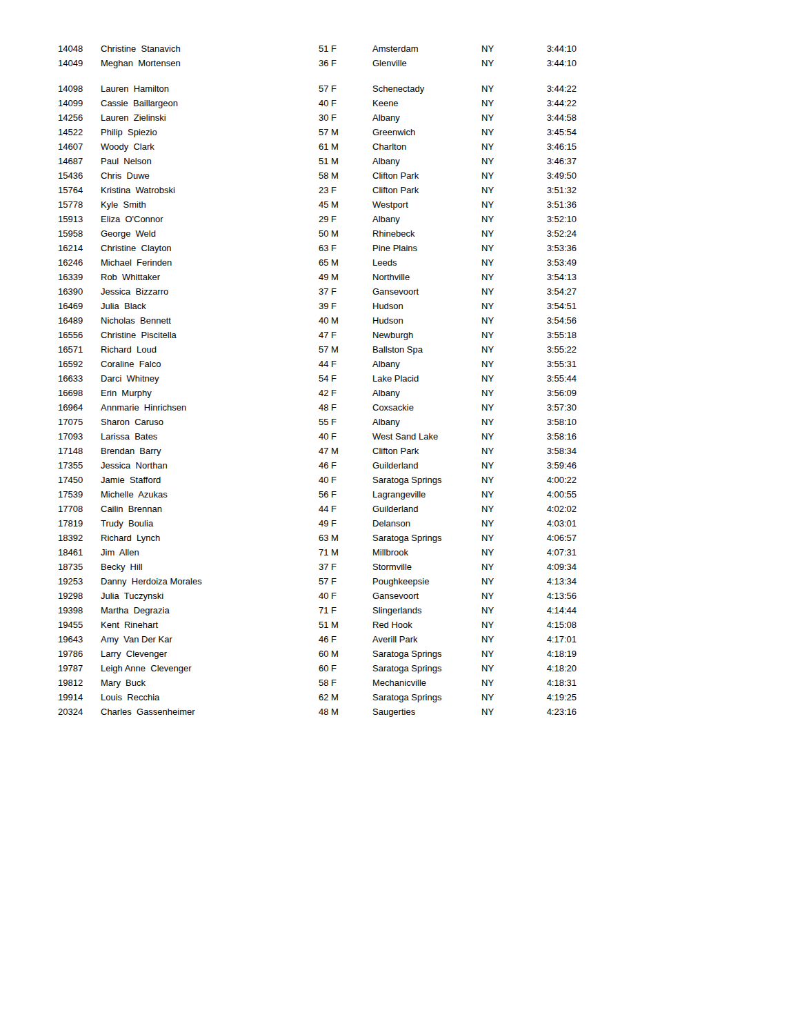| 14048 | Christine Stanavich | 51 F | Amsterdam | NY | 3:44:10 |
| 14049 | Meghan Mortensen | 36 F | Glenville | NY | 3:44:10 |
| 14098 | Lauren Hamilton | 57 F | Schenectady | NY | 3:44:22 |
| 14099 | Cassie Baillargeon | 40 F | Keene | NY | 3:44:22 |
| 14256 | Lauren Zielinski | 30 F | Albany | NY | 3:44:58 |
| 14522 | Philip Spiezio | 57 M | Greenwich | NY | 3:45:54 |
| 14607 | Woody Clark | 61 M | Charlton | NY | 3:46:15 |
| 14687 | Paul Nelson | 51 M | Albany | NY | 3:46:37 |
| 15436 | Chris Duwe | 58 M | Clifton Park | NY | 3:49:50 |
| 15764 | Kristina Watrobski | 23 F | Clifton Park | NY | 3:51:32 |
| 15778 | Kyle Smith | 45 M | Westport | NY | 3:51:36 |
| 15913 | Eliza O'Connor | 29 F | Albany | NY | 3:52:10 |
| 15958 | George Weld | 50 M | Rhinebeck | NY | 3:52:24 |
| 16214 | Christine Clayton | 63 F | Pine Plains | NY | 3:53:36 |
| 16246 | Michael Ferinden | 65 M | Leeds | NY | 3:53:49 |
| 16339 | Rob Whittaker | 49 M | Northville | NY | 3:54:13 |
| 16390 | Jessica Bizzarro | 37 F | Gansevoort | NY | 3:54:27 |
| 16469 | Julia Black | 39 F | Hudson | NY | 3:54:51 |
| 16489 | Nicholas Bennett | 40 M | Hudson | NY | 3:54:56 |
| 16556 | Christine Piscitella | 47 F | Newburgh | NY | 3:55:18 |
| 16571 | Richard Loud | 57 M | Ballston Spa | NY | 3:55:22 |
| 16592 | Coraline Falco | 44 F | Albany | NY | 3:55:31 |
| 16633 | Darci Whitney | 54 F | Lake Placid | NY | 3:55:44 |
| 16698 | Erin Murphy | 42 F | Albany | NY | 3:56:09 |
| 16964 | Annmarie Hinrichsen | 48 F | Coxsackie | NY | 3:57:30 |
| 17075 | Sharon Caruso | 55 F | Albany | NY | 3:58:10 |
| 17093 | Larissa Bates | 40 F | West Sand Lake | NY | 3:58:16 |
| 17148 | Brendan Barry | 47 M | Clifton Park | NY | 3:58:34 |
| 17355 | Jessica Northan | 46 F | Guilderland | NY | 3:59:46 |
| 17450 | Jamie Stafford | 40 F | Saratoga Springs | NY | 4:00:22 |
| 17539 | Michelle Azukas | 56 F | Lagrangeville | NY | 4:00:55 |
| 17708 | Cailin Brennan | 44 F | Guilderland | NY | 4:02:02 |
| 17819 | Trudy Boulia | 49 F | Delanson | NY | 4:03:01 |
| 18392 | Richard Lynch | 63 M | Saratoga Springs | NY | 4:06:57 |
| 18461 | Jim Allen | 71 M | Millbrook | NY | 4:07:31 |
| 18735 | Becky Hill | 37 F | Stormville | NY | 4:09:34 |
| 19253 | Danny Herdoiza Morales | 57 F | Poughkeepsie | NY | 4:13:34 |
| 19298 | Julia Tuczynski | 40 F | Gansevoort | NY | 4:13:56 |
| 19398 | Martha Degrazia | 71 F | Slingerlands | NY | 4:14:44 |
| 19455 | Kent Rinehart | 51 M | Red Hook | NY | 4:15:08 |
| 19643 | Amy Van Der Kar | 46 F | Averill Park | NY | 4:17:01 |
| 19786 | Larry Clevenger | 60 M | Saratoga Springs | NY | 4:18:19 |
| 19787 | Leigh Anne Clevenger | 60 F | Saratoga Springs | NY | 4:18:20 |
| 19812 | Mary Buck | 58 F | Mechanicville | NY | 4:18:31 |
| 19914 | Louis Recchia | 62 M | Saratoga Springs | NY | 4:19:25 |
| 20324 | Charles Gassenheimer | 48 M | Saugerties | NY | 4:23:16 |